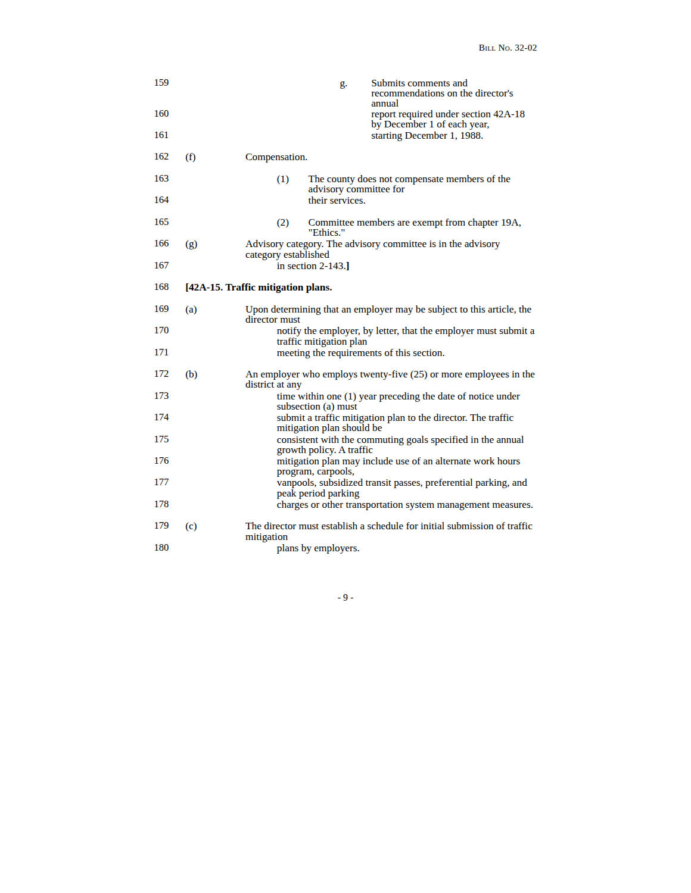Bill No. 32-02
| 159 | g. Submits comments and recommendations on the director's annual |
| 160 | report required under section 42A-18 by December 1 of each year, |
| 161 | starting December 1, 1988. |
| 162 | (f) Compensation. |
| 163 | (1) The county does not compensate members of the advisory committee for |
| 164 | their services. |
| 165 | (2) Committee members are exempt from chapter 19A, "Ethics." |
| 166 | (g) Advisory category. The advisory committee is in the advisory category established |
| 167 | in section 2-143. ] |
| 168 | [42A-15. Traffic mitigation plans. |
| 169 | (a) Upon determining that an employer may be subject to this article, the director must |
| 170 | notify the employer, by letter, that the employer must submit a traffic mitigation plan |
| 171 | meeting the requirements of this section. |
| 172 | (b) An employer who employs twenty-five (25) or more employees in the district at any |
| 173 | time within one (1) year preceding the date of notice under subsection (a) must |
| 174 | submit a traffic mitigation plan to the director. The traffic mitigation plan should be |
| 175 | consistent with the commuting goals specified in the annual growth policy. A traffic |
| 176 | mitigation plan may include use of an alternate work hours program, carpools, |
| 177 | vanpools, subsidized transit passes, preferential parking, and peak period parking |
| 178 | charges or other transportation system management measures. |
| 179 | (c) The director must establish a schedule for initial submission of traffic mitigation |
| 180 | plans by employers. |
- 9 -